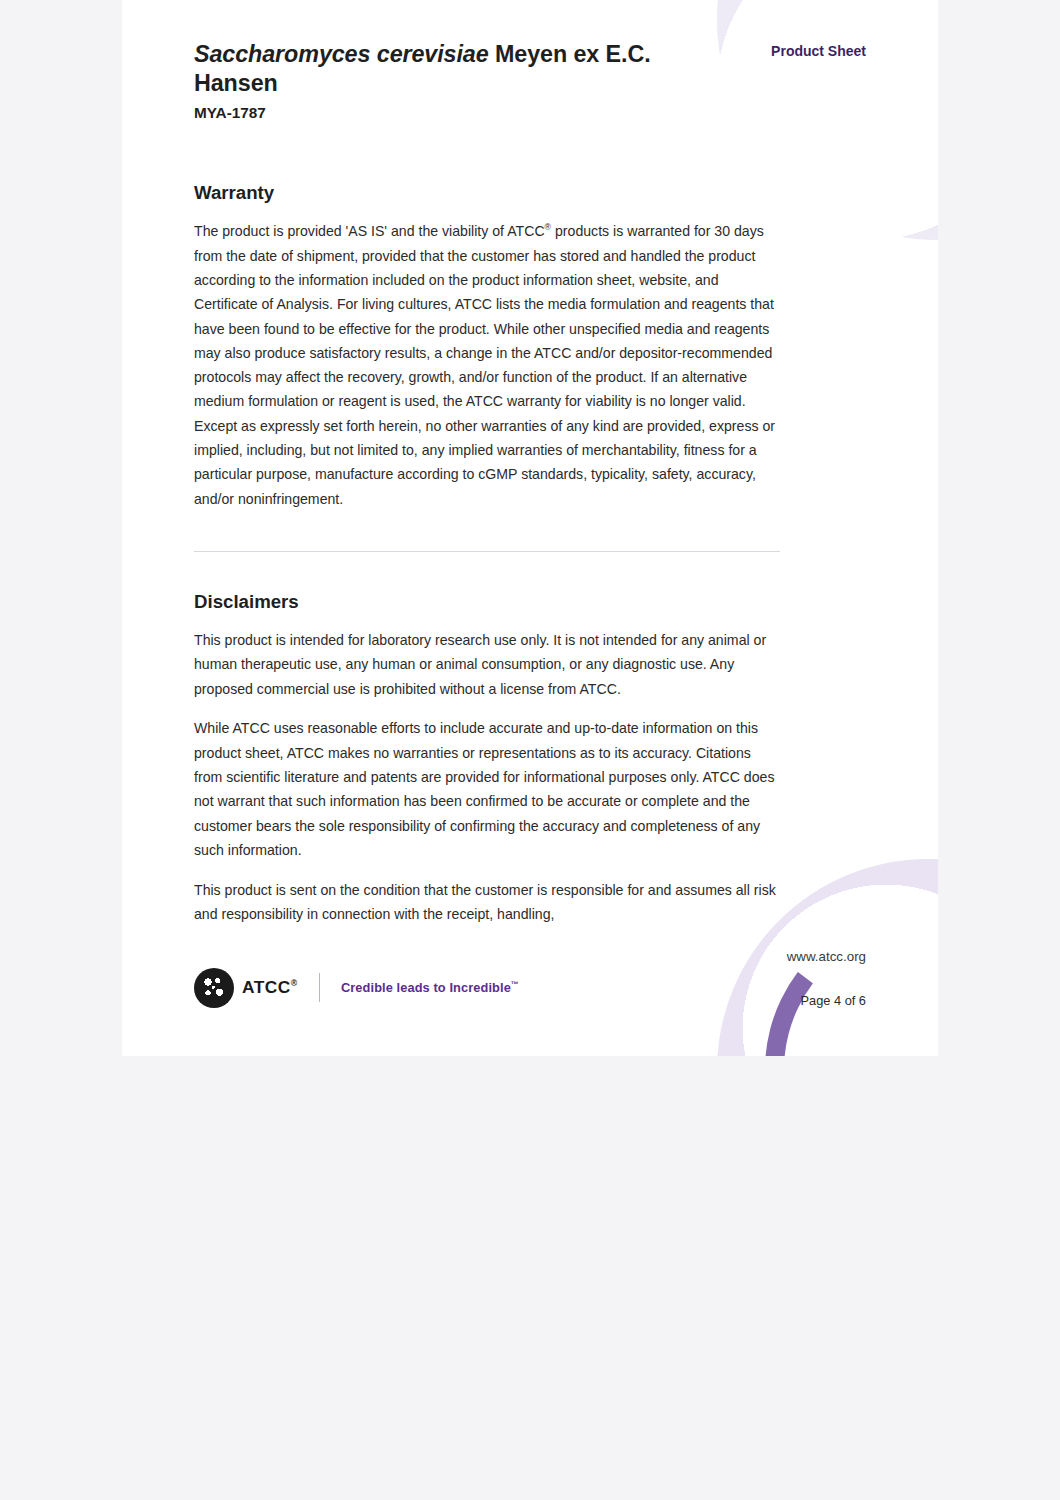Saccharomyces cerevisiae Meyen ex E.C. Hansen
MYA-1787
Product Sheet
Warranty
The product is provided 'AS IS' and the viability of ATCC® products is warranted for 30 days from the date of shipment, provided that the customer has stored and handled the product according to the information included on the product information sheet, website, and Certificate of Analysis. For living cultures, ATCC lists the media formulation and reagents that have been found to be effective for the product. While other unspecified media and reagents may also produce satisfactory results, a change in the ATCC and/or depositor-recommended protocols may affect the recovery, growth, and/or function of the product. If an alternative medium formulation or reagent is used, the ATCC warranty for viability is no longer valid. Except as expressly set forth herein, no other warranties of any kind are provided, express or implied, including, but not limited to, any implied warranties of merchantability, fitness for a particular purpose, manufacture according to cGMP standards, typicality, safety, accuracy, and/or noninfringement.
Disclaimers
This product is intended for laboratory research use only. It is not intended for any animal or human therapeutic use, any human or animal consumption, or any diagnostic use. Any proposed commercial use is prohibited without a license from ATCC.
While ATCC uses reasonable efforts to include accurate and up-to-date information on this product sheet, ATCC makes no warranties or representations as to its accuracy. Citations from scientific literature and patents are provided for informational purposes only. ATCC does not warrant that such information has been confirmed to be accurate or complete and the customer bears the sole responsibility of confirming the accuracy and completeness of any such information.
This product is sent on the condition that the customer is responsible for and assumes all risk and responsibility in connection with the receipt, handling,
ATCC®
Credible leads to Incredible™
www.atcc.org
Page 4 of 6